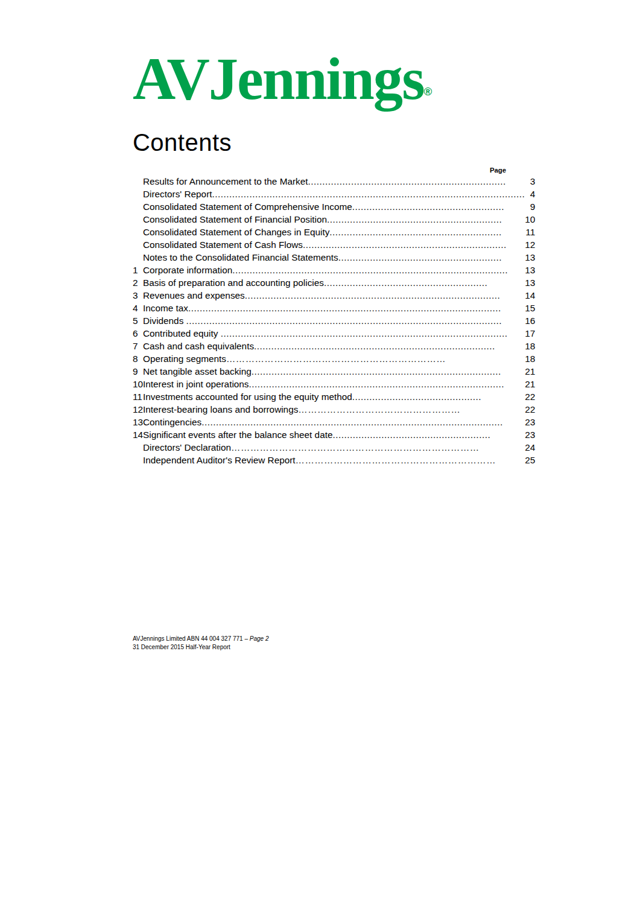AVJennings®
Contents
Page
| | Results for Announcement to the Market ..................................................................... | 3 |
| | Directors' Report ............................................................................................................. | 4 |
| | Consolidated Statement of Comprehensive Income ..................................................... | 9 |
| | Consolidated Statement of Financial Position ............................................................. | 10 |
| | Consolidated Statement of Changes in Equity ............................................................ | 11 |
| | Consolidated Statement of Cash Flows ....................................................................... | 12 |
| | Notes to the Consolidated Financial Statements ......................................................... | 13 |
| 1 | Corporate information ................................................................................................ | 13 |
| 2 | Basis of preparation and accounting policies ......................................................... | 13 |
| 3 | Revenues and expenses ......................................................................................... | 14 |
| 4 | Income tax ............................................................................................................. | 15 |
| 5 | Dividends .............................................................................................................. | 16 |
| 6 | Contributed equity .................................................................................................... | 17 |
| 7 | Cash and cash equivalents .................................................................................... | 18 |
| 8 | Operating segments …………………………………………………………… | 18 |
| 9 | Net tangible asset backing ....................................................................................... | 21 |
| 10 | Interest in joint operations ......................................................................................... | 21 |
| 11 | Investments accounted for using the equity method ............................................. | 22 |
| 12 | Interest-bearing loans and borrowings …………………………………………… | 22 |
| 13 | Contingencies ......................................................................................................... | 23 |
| 14 | Significant events after the balance sheet date ....................................................... | 23 |
| | Directors' Declaration …………………………………………………………………… | 24 |
| | Independent Auditor's Review Report ……………………………………………………… | 25 |
AVJennings Limited ABN 44 004 327 771 – Page 2
31 December 2015 Half-Year Report